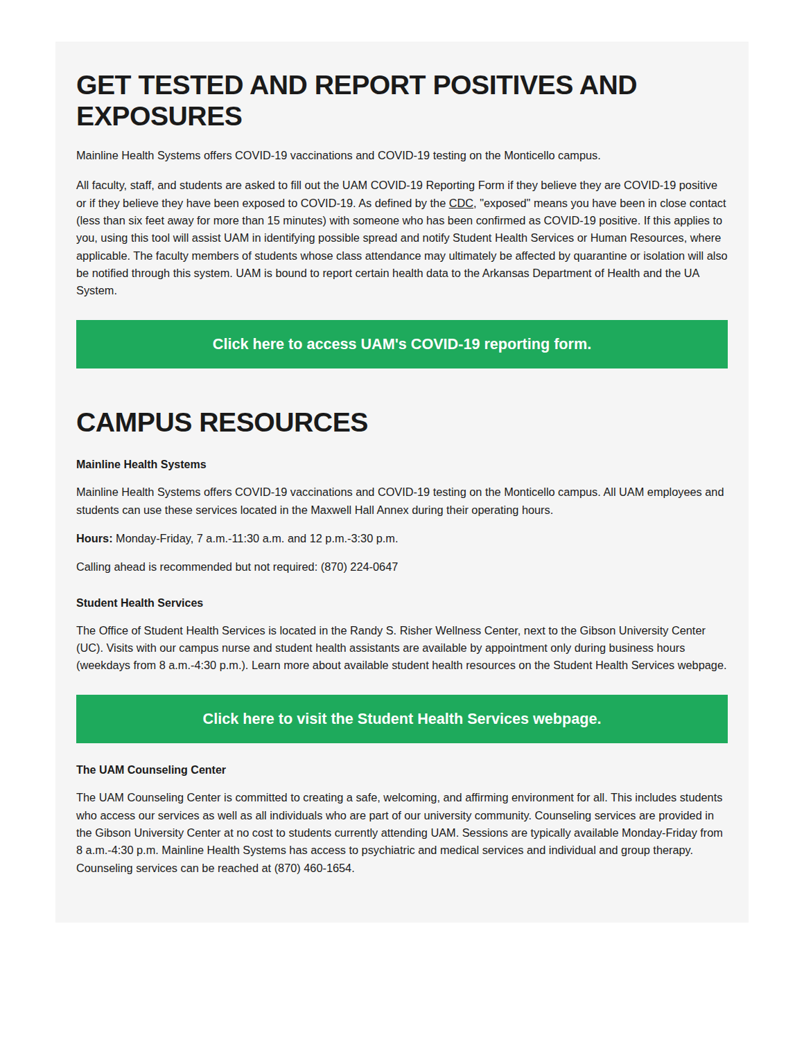GET TESTED AND REPORT POSITIVES AND EXPOSURES
Mainline Health Systems offers COVID-19 vaccinations and COVID-19 testing on the Monticello campus.
All faculty, staff, and students are asked to fill out the UAM COVID-19 Reporting Form if they believe they are COVID-19 positive or if they believe they have been exposed to COVID-19. As defined by the CDC, "exposed" means you have been in close contact (less than six feet away for more than 15 minutes) with someone who has been confirmed as COVID-19 positive. If this applies to you, using this tool will assist UAM in identifying possible spread and notify Student Health Services or Human Resources, where applicable. The faculty members of students whose class attendance may ultimately be affected by quarantine or isolation will also be notified through this system. UAM is bound to report certain health data to the Arkansas Department of Health and the UA System.
Click here to access UAM's COVID-19 reporting form.
CAMPUS RESOURCES
Mainline Health Systems
Mainline Health Systems offers COVID-19 vaccinations and COVID-19 testing on the Monticello campus. All UAM employees and students can use these services located in the Maxwell Hall Annex during their operating hours.
Hours: Monday-Friday, 7 a.m.-11:30 a.m. and 12 p.m.-3:30 p.m.
Calling ahead is recommended but not required: (870) 224-0647
Student Health Services
The Office of Student Health Services is located in the Randy S. Risher Wellness Center, next to the Gibson University Center (UC). Visits with our campus nurse and student health assistants are available by appointment only during business hours (weekdays from 8 a.m.-4:30 p.m.). Learn more about available student health resources on the Student Health Services webpage.
Click here to visit the Student Health Services webpage.
The UAM Counseling Center
The UAM Counseling Center is committed to creating a safe, welcoming, and affirming environment for all. This includes students who access our services as well as all individuals who are part of our university community. Counseling services are provided in the Gibson University Center at no cost to students currently attending UAM. Sessions are typically available Monday-Friday from 8 a.m.-4:30 p.m. Mainline Health Systems has access to psychiatric and medical services and individual and group therapy. Counseling services can be reached at (870) 460-1654.